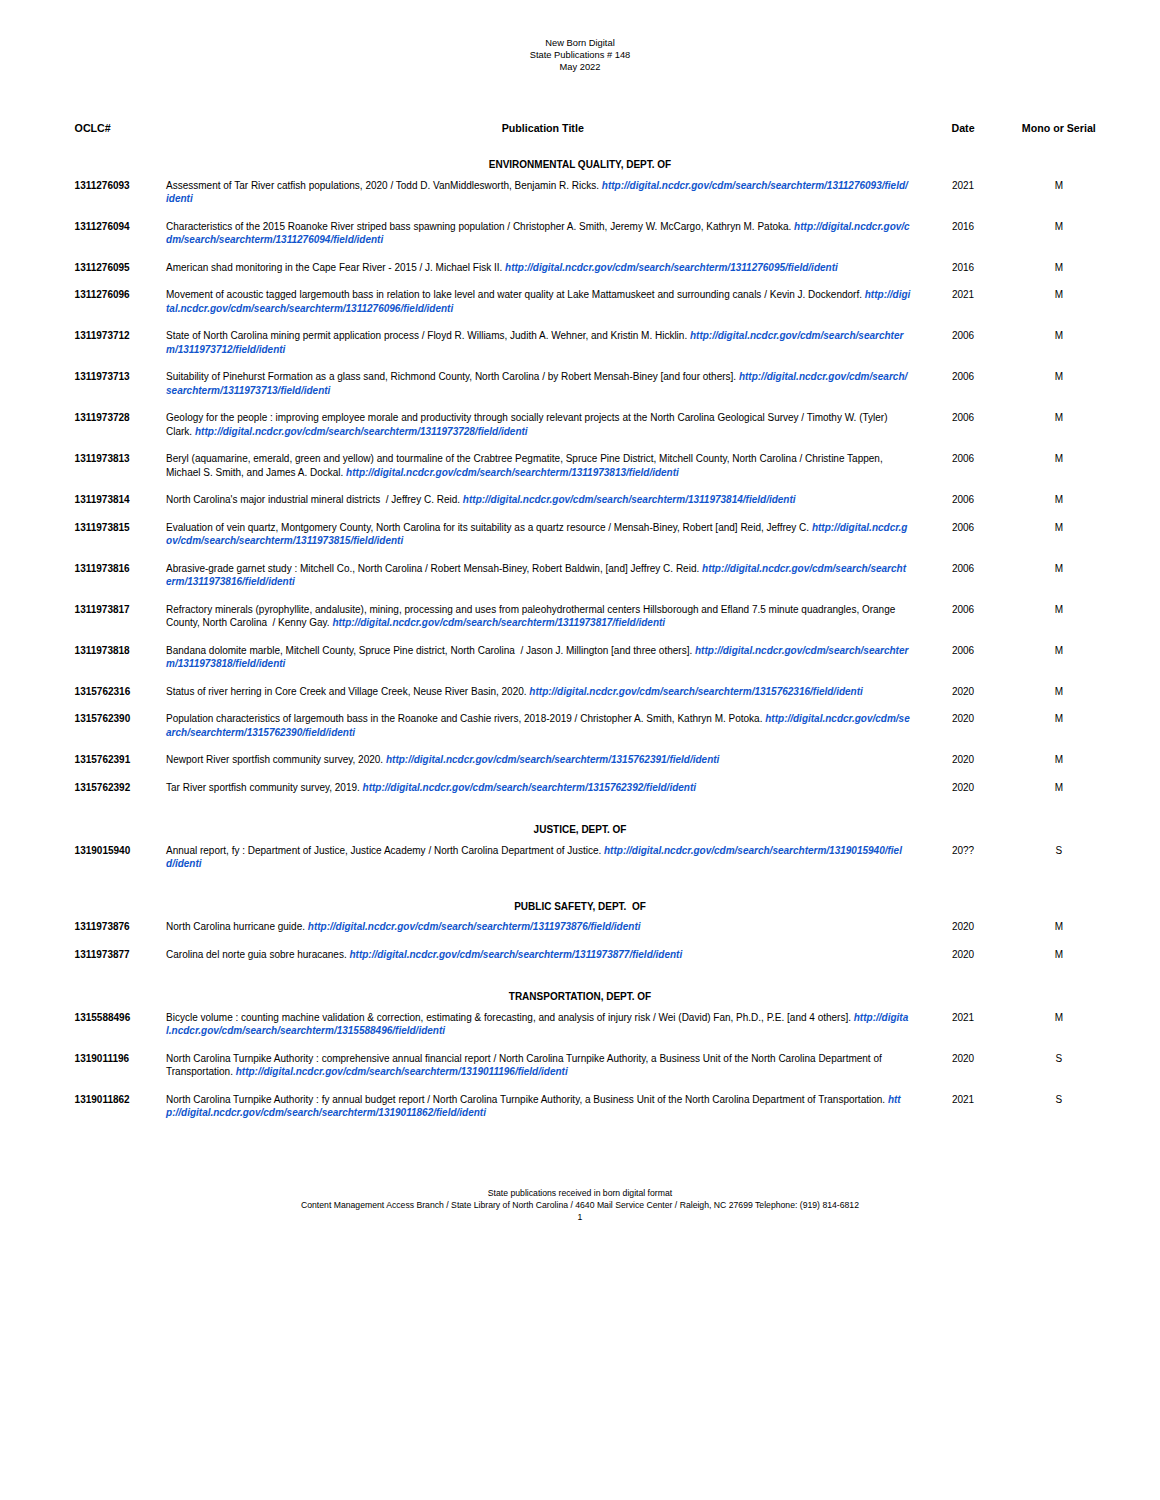New Born Digital
State Publications # 148
May 2022
| OCLC# | Publication Title | Date | Mono or Serial |
| --- | --- | --- | --- |
| ENVIRONMENTAL QUALITY, DEPT. OF |
| 1311276093 | Assessment of Tar River catfish populations, 2020 / Todd D. VanMiddlesworth, Benjamin R. Ricks. http://digital.ncdcr.gov/cdm/search/searchterm/1311276093/field/identi | 2021 | M |
| 1311276094 | Characteristics of the 2015 Roanoke River striped bass spawning population / Christopher A. Smith, Jeremy W. McCargo, Kathryn M. Patoka. http://digital.ncdcr.gov/cdm/search/searchterm/1311276094/field/identi | 2016 | M |
| 1311276095 | American shad monitoring in the Cape Fear River - 2015 / J. Michael Fisk II. http://digital.ncdcr.gov/cdm/search/searchterm/1311276095/field/identi | 2016 | M |
| 1311276096 | Movement of acoustic tagged largemouth bass in relation to lake level and water quality at Lake Mattamuskeet and surrounding canals / Kevin J. Dockendorf. http://digital.ncdcr.gov/cdm/search/searchterm/1311276096/field/identi | 2021 | M |
| 1311973712 | State of North Carolina mining permit application process / Floyd R. Williams, Judith A. Wehner, and Kristin M. Hicklin. http://digital.ncdcr.gov/cdm/search/searchterm/1311973712/field/identi | 2006 | M |
| 1311973713 | Suitability of Pinehurst Formation as a glass sand, Richmond County, North Carolina / by Robert Mensah-Biney [and four others]. http://digital.ncdcr.gov/cdm/search/searchterm/1311973713/field/identi | 2006 | M |
| 1311973728 | Geology for the people : improving employee morale and productivity through socially relevant projects at the North Carolina Geological Survey / Timothy W. (Tyler) Clark. http://digital.ncdcr.gov/cdm/search/searchterm/1311973728/field/identi | 2006 | M |
| 1311973813 | Beryl (aquamarine, emerald, green and yellow) and tourmaline of the Crabtree Pegmatite, Spruce Pine District, Mitchell County, North Carolina / Christine Tappen, Michael S. Smith, and James A. Dockal. http://digital.ncdcr.gov/cdm/search/searchterm/1311973813/field/identi | 2006 | M |
| 1311973814 | North Carolina's major industrial mineral districts / Jeffrey C. Reid. http://digital.ncdcr.gov/cdm/search/searchterm/1311973814/field/identi | 2006 | M |
| 1311973815 | Evaluation of vein quartz, Montgomery County, North Carolina for its suitability as a quartz resource / Mensah-Biney, Robert [and] Reid, Jeffrey C. http://digital.ncdcr.gov/cdm/search/searchterm/1311973815/field/identi | 2006 | M |
| 1311973816 | Abrasive-grade garnet study : Mitchell Co., North Carolina / Robert Mensah-Biney, Robert Baldwin, [and] Jeffrey C. Reid. http://digital.ncdcr.gov/cdm/search/searchterm/1311973816/field/identi | 2006 | M |
| 1311973817 | Refractory minerals (pyrophyllite, andalusite), mining, processing and uses from paleohydrothermal centers Hillsborough and Efland 7.5 minute quadrangles, Orange County, North Carolina / Kenny Gay. http://digital.ncdcr.gov/cdm/search/searchterm/1311973817/field/identi | 2006 | M |
| 1311973818 | Bandana dolomite marble, Mitchell County, Spruce Pine district, North Carolina / Jason J. Millington [and three others]. http://digital.ncdcr.gov/cdm/search/searchterm/1311973818/field/identi | 2006 | M |
| 1315762316 | Status of river herring in Core Creek and Village Creek, Neuse River Basin, 2020. http://digital.ncdcr.gov/cdm/search/searchterm/1315762316/field/identi | 2020 | M |
| 1315762390 | Population characteristics of largemouth bass in the Roanoke and Cashie rivers, 2018-2019 / Christopher A. Smith, Kathryn M. Potoka. http://digital.ncdcr.gov/cdm/search/searchterm/1315762390/field/identi | 2020 | M |
| 1315762391 | Newport River sportfish community survey, 2020. http://digital.ncdcr.gov/cdm/search/searchterm/1315762391/field/identi | 2020 | M |
| 1315762392 | Tar River sportfish community survey, 2019. http://digital.ncdcr.gov/cdm/search/searchterm/1315762392/field/identi | 2020 | M |
| JUSTICE, DEPT. OF |
| 1319015940 | Annual report, fy : Department of Justice, Justice Academy / North Carolina Department of Justice. http://digital.ncdcr.gov/cdm/search/searchterm/1319015940/field/identi | 20?? | S |
| PUBLIC SAFETY, DEPT. OF |
| 1311973876 | North Carolina hurricane guide. http://digital.ncdcr.gov/cdm/search/searchterm/1311973876/field/identi | 2020 | M |
| 1311973877 | Carolina del norte guia sobre huracanes. http://digital.ncdcr.gov/cdm/search/searchterm/1311973877/field/identi | 2020 | M |
| TRANSPORTATION, DEPT. OF |
| 1315588496 | Bicycle volume : counting machine validation & correction, estimating & forecasting, and analysis of injury risk / Wei (David) Fan, Ph.D., P.E. [and 4 others]. http://digital.ncdcr.gov/cdm/search/searchterm/1315588496/field/identi | 2021 | M |
| 1319011196 | North Carolina Turnpike Authority : comprehensive annual financial report / North Carolina Turnpike Authority, a Business Unit of the North Carolina Department of Transportation. http://digital.ncdcr.gov/cdm/search/searchterm/1319011196/field/identi | 2020 | S |
| 1319011862 | North Carolina Turnpike Authority : fy annual budget report / North Carolina Turnpike Authority, a Business Unit of the North Carolina Department of Transportation. http://digital.ncdcr.gov/cdm/search/searchterm/1319011862/field/identi | 2021 | S |
State publications received in born digital format
Content Management Access Branch / State Library of North Carolina / 4640 Mail Service Center / Raleigh, NC 27699 Telephone: (919) 814-6812
1